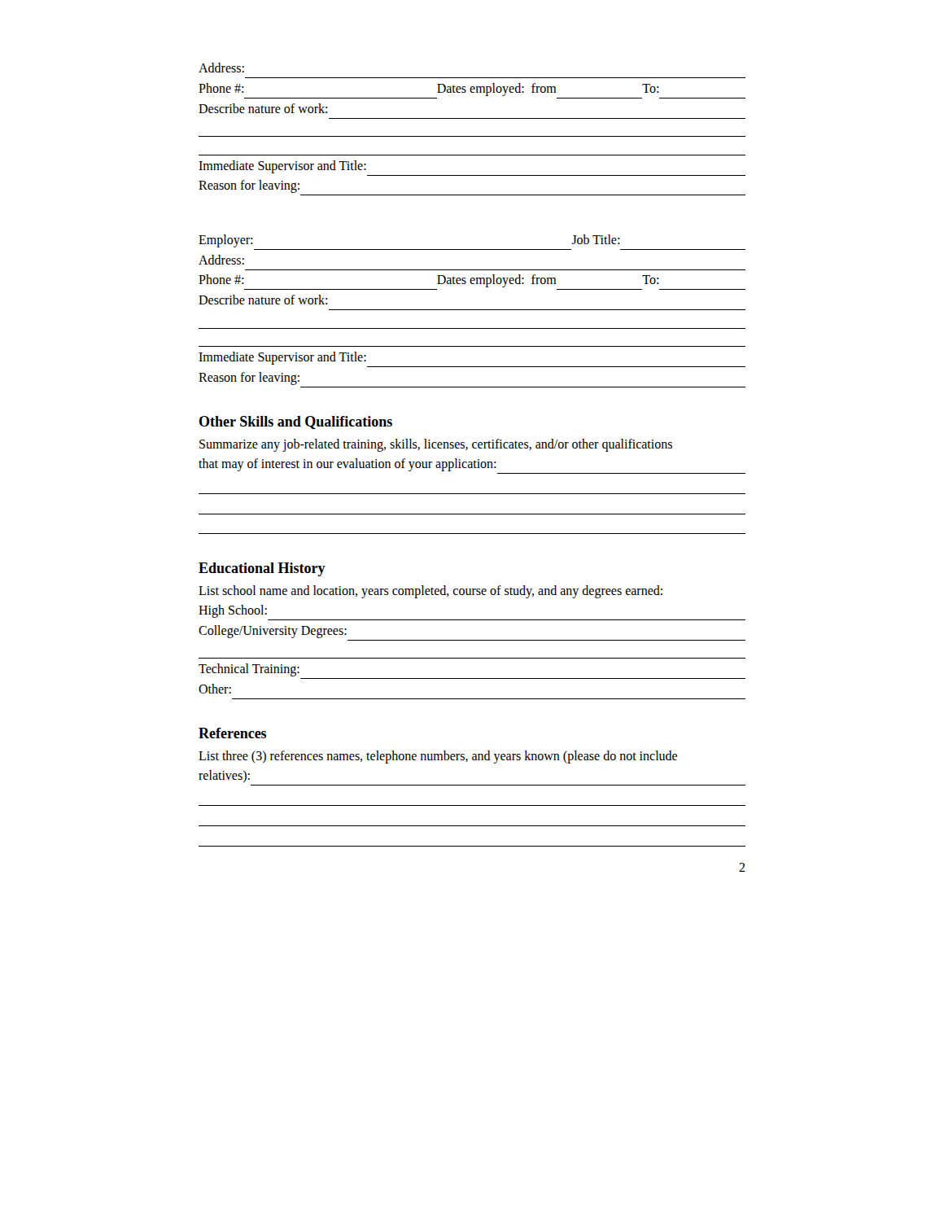Address:
Phone #: Dates employed: from To:
Describe nature of work:
Immediate Supervisor and Title:
Reason for leaving:
Employer: Job Title:
Address:
Phone #: Dates employed: from To:
Describe nature of work:
Immediate Supervisor and Title:
Reason for leaving:
Other Skills and Qualifications
Summarize any job-related training, skills, licenses, certificates, and/or other qualifications
that may of interest in our evaluation of your application:
Educational History
List school name and location, years completed, course of study, and any degrees earned:
High School:
College/University Degrees:
Technical Training:
Other:
References
List three (3) references names, telephone numbers, and years known (please do not include
relatives):
2